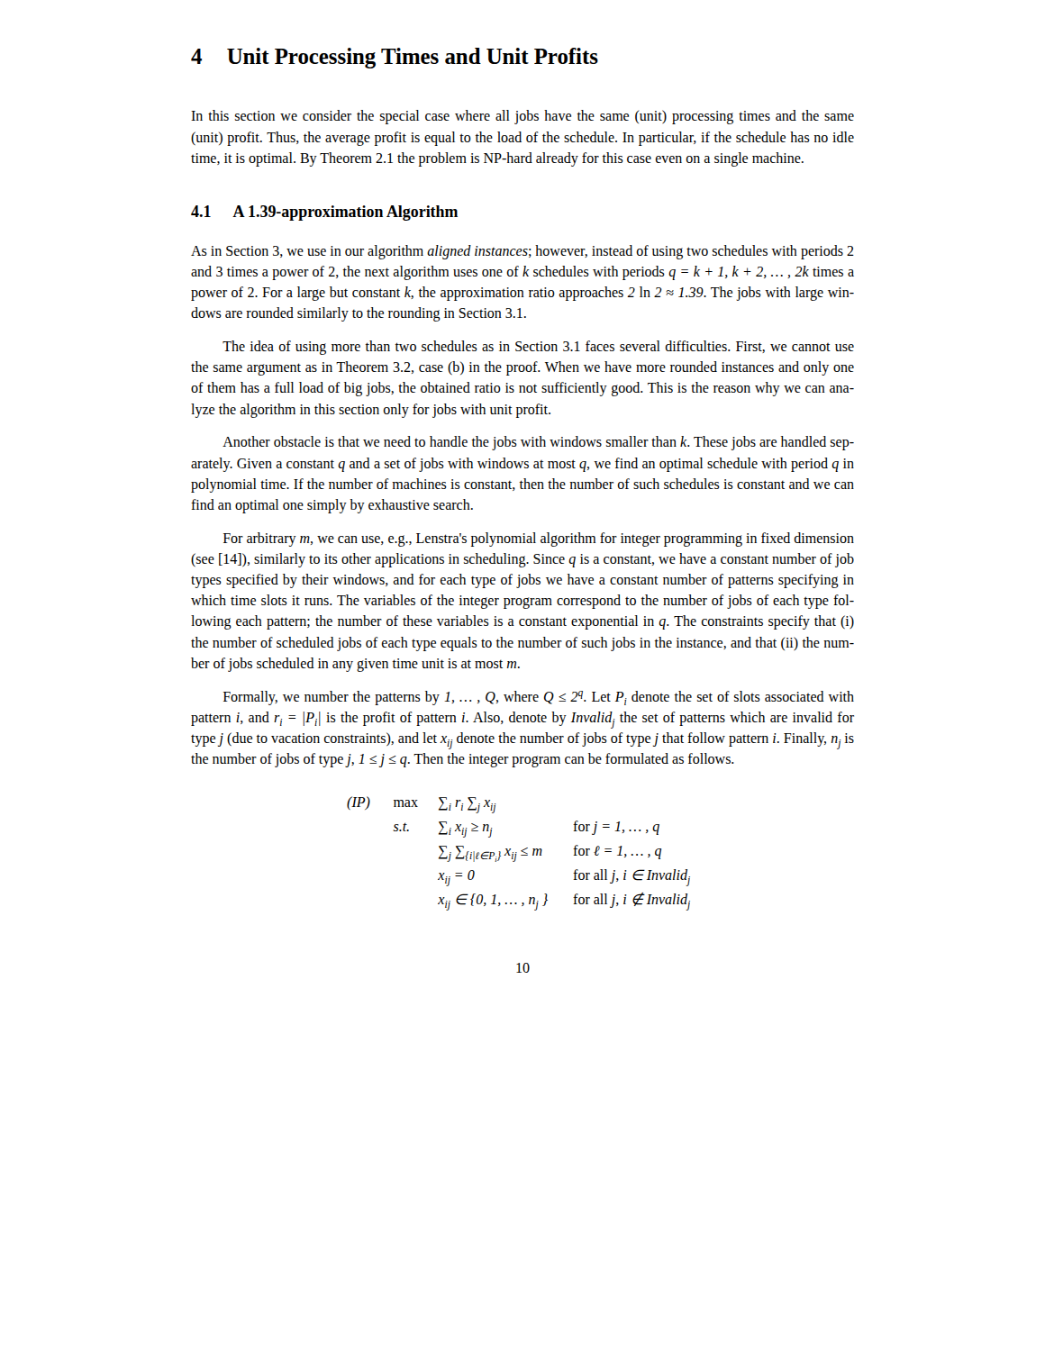4 Unit Processing Times and Unit Profits
In this section we consider the special case where all jobs have the same (unit) processing times and the same (unit) profit. Thus, the average profit is equal to the load of the schedule. In particular, if the schedule has no idle time, it is optimal. By Theorem 2.1 the problem is NP-hard already for this case even on a single machine.
4.1 A 1.39-approximation Algorithm
As in Section 3, we use in our algorithm aligned instances; however, instead of using two schedules with periods 2 and 3 times a power of 2, the next algorithm uses one of k schedules with periods q = k + 1, k + 2, … , 2k times a power of 2. For a large but constant k, the approximation ratio approaches 2 ln 2 ≈ 1.39. The jobs with large windows are rounded similarly to the rounding in Section 3.1.
The idea of using more than two schedules as in Section 3.1 faces several difficulties. First, we cannot use the same argument as in Theorem 3.2, case (b) in the proof. When we have more rounded instances and only one of them has a full load of big jobs, the obtained ratio is not sufficiently good. This is the reason why we can analyze the algorithm in this section only for jobs with unit profit.
Another obstacle is that we need to handle the jobs with windows smaller than k. These jobs are handled separately. Given a constant q and a set of jobs with windows at most q, we find an optimal schedule with period q in polynomial time. If the number of machines is constant, then the number of such schedules is constant and we can find an optimal one simply by exhaustive search.
For arbitrary m, we can use, e.g., Lenstra's polynomial algorithm for integer programming in fixed dimension (see [14]), similarly to its other applications in scheduling. Since q is a constant, we have a constant number of job types specified by their windows, and for each type of jobs we have a constant number of patterns specifying in which time slots it runs. The variables of the integer program correspond to the number of jobs of each type following each pattern; the number of these variables is a constant exponential in q. The constraints specify that (i) the number of scheduled jobs of each type equals to the number of such jobs in the instance, and that (ii) the number of jobs scheduled in any given time unit is at most m.
Formally, we number the patterns by 1, … , Q, where Q ≤ 2q. Let Pi denote the set of slots associated with pattern i, and ri = |Pi| is the profit of pattern i. Also, denote by Invalidj the set of patterns which are invalid for type j (due to vacation constraints), and let xij denote the number of jobs of type j that follow pattern i. Finally, nj is the number of jobs of type j, 1 ≤ j ≤ q. Then the integer program can be formulated as follows.
| (IP) | max | ∑ i r i ∑ j x ij | |
| | s.t. | ∑ i x ij ≥ n j | for j = 1, … , q |
| | | ∑ j ∑ {i/ℓ∈P i } x ij ≤ m | for ℓ = 1, … , q |
| | | x ij = 0 | for all j , i ∈ Invalid j |
| | | x ij ∈ {0, 1, … , n j } | for all j , i ∉ Invalid j |
10